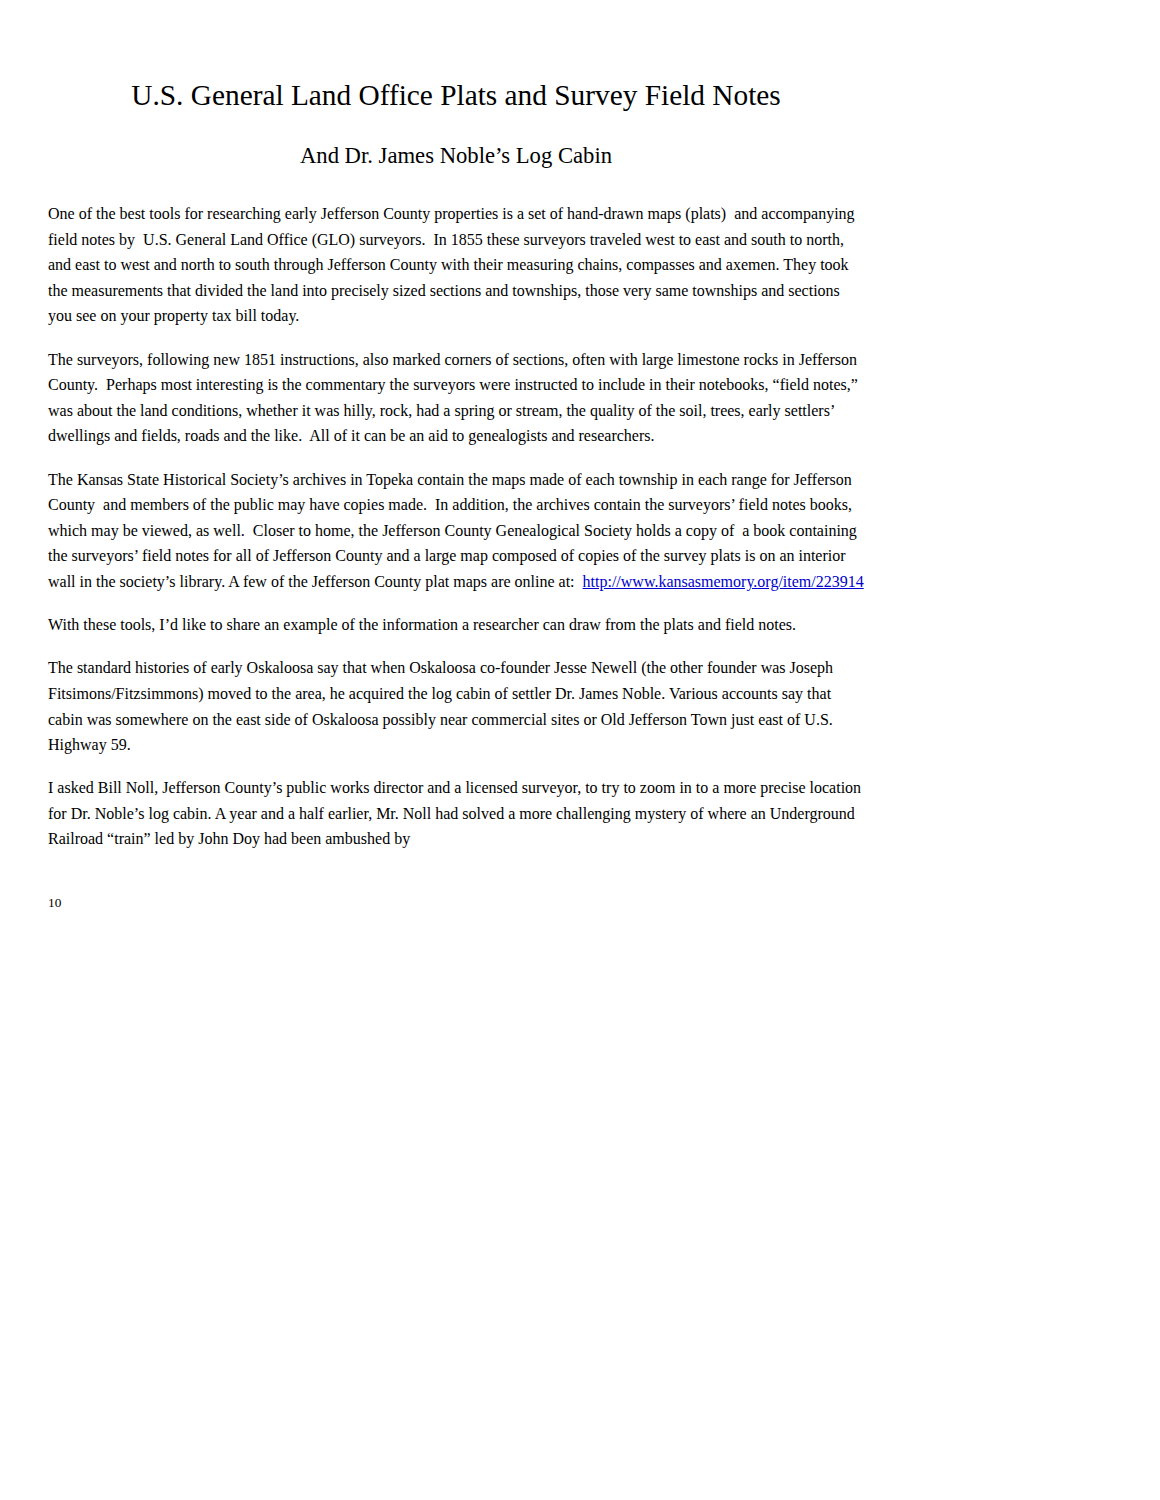U.S. General Land Office Plats and Survey Field Notes
And Dr. James Noble’s Log Cabin
One of the best tools for researching early Jefferson County properties is a set of hand-drawn maps (plats) and accompanying field notes by U.S. General Land Office (GLO) surveyors. In 1855 these surveyors traveled west to east and south to north, and east to west and north to south through Jefferson County with their measuring chains, compasses and axemen. They took the measurements that divided the land into precisely sized sections and townships, those very same townships and sections you see on your property tax bill today.
The surveyors, following new 1851 instructions, also marked corners of sections, often with large limestone rocks in Jefferson County. Perhaps most interesting is the commentary the surveyors were instructed to include in their notebooks, “field notes,” was about the land conditions, whether it was hilly, rock, had a spring or stream, the quality of the soil, trees, early settlers’ dwellings and fields, roads and the like. All of it can be an aid to genealogists and researchers.
The Kansas State Historical Society’s archives in Topeka contain the maps made of each township in each range for Jefferson County and members of the public may have copies made. In addition, the archives contain the surveyors’ field notes books, which may be viewed, as well. Closer to home, the Jefferson County Genealogical Society holds a copy of a book containing the surveyors’ field notes for all of Jefferson County and a large map composed of copies of the survey plats is on an interior wall in the society’s library. A few of the Jefferson County plat maps are online at: http://www.kansasmemory.org/item/223914
With these tools, I’d like to share an example of the information a researcher can draw from the plats and field notes.
The standard histories of early Oskaloosa say that when Oskaloosa co-founder Jesse Newell (the other founder was Joseph Fitsimons/Fitzsimmons) moved to the area, he acquired the log cabin of settler Dr. James Noble. Various accounts say that cabin was somewhere on the east side of Oskaloosa possibly near commercial sites or Old Jefferson Town just east of U.S. Highway 59.
I asked Bill Noll, Jefferson County’s public works director and a licensed surveyor, to try to zoom in to a more precise location for Dr. Noble’s log cabin. A year and a half earlier, Mr. Noll had solved a more challenging mystery of where an Underground Railroad “train” led by John Doy had been ambushed by
10